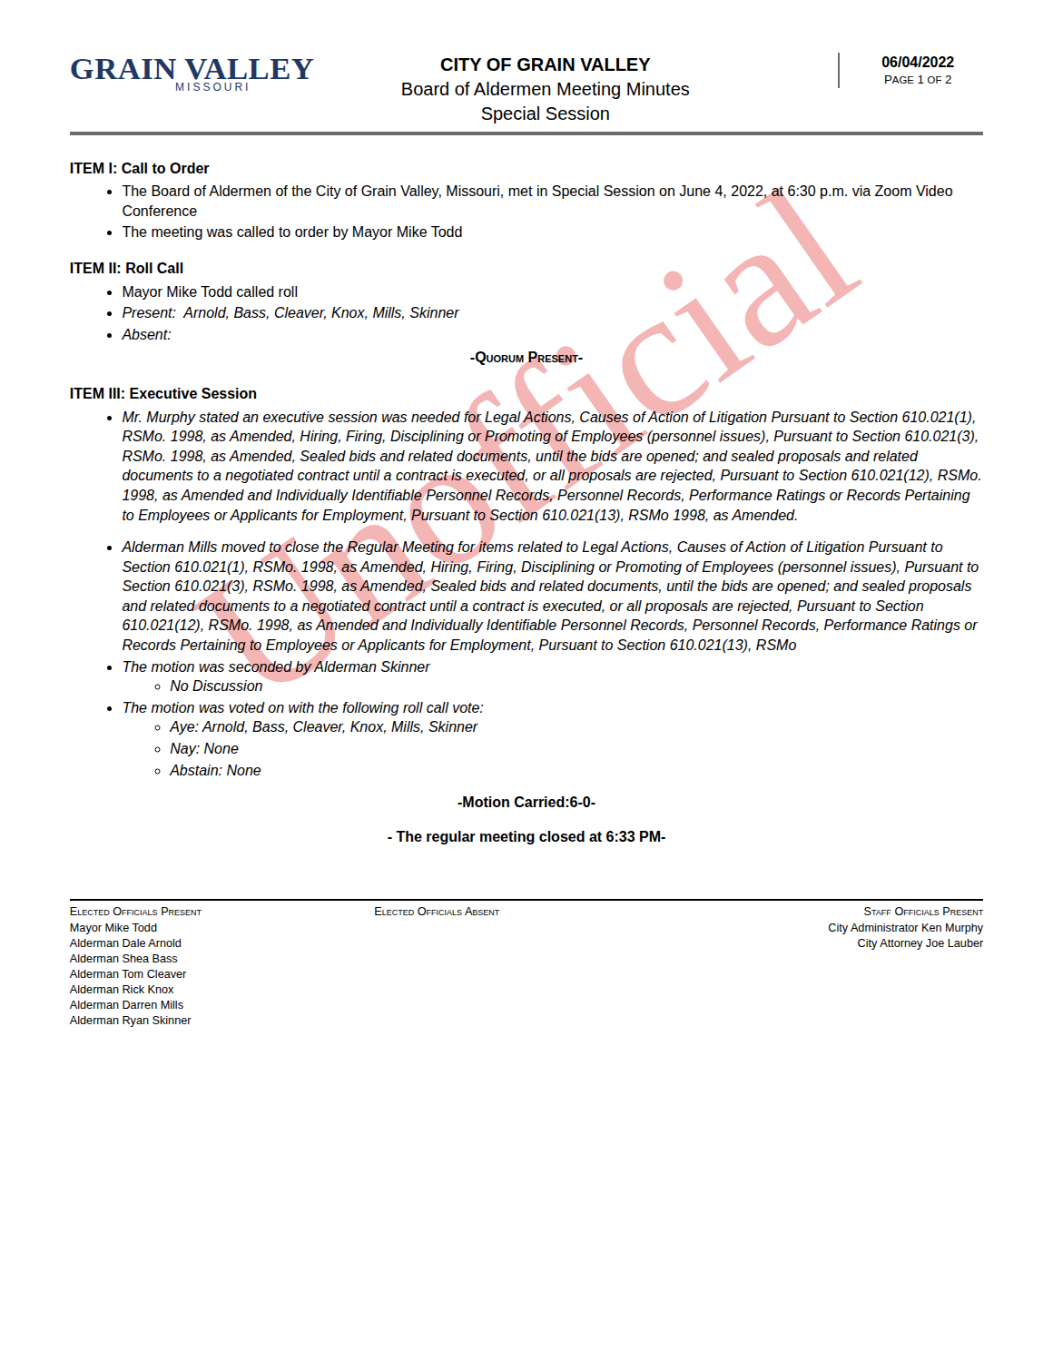GRAIN VALLEY
MISSOURI
CITY OF GRAIN VALLEY
Board of Aldermen Meeting Minutes
Special Session
06/04/2022
PAGE 1 OF 2
Unofficial
ITEM I: Call to Order
The Board of Aldermen of the City of Grain Valley, Missouri, met in Special Session on June 4, 2022, at 6:30 p.m. via Zoom Video Conference
The meeting was called to order by Mayor Mike Todd
ITEM II: Roll Call
Mayor Mike Todd called roll
Present: Arnold, Bass, Cleaver, Knox, Mills, Skinner
Absent:
-Quorum Present-
ITEM III: Executive Session
Mr. Murphy stated an executive session was needed for Legal Actions, Causes of Action of Litigation Pursuant to Section 610.021(1), RSMo. 1998, as Amended, Hiring, Firing, Disciplining or Promoting of Employees (personnel issues), Pursuant to Section 610.021(3), RSMo. 1998, as Amended, Sealed bids and related documents, until the bids are opened; and sealed proposals and related documents to a negotiated contract until a contract is executed, or all proposals are rejected, Pursuant to Section 610.021(12), RSMo. 1998, as Amended and Individually Identifiable Personnel Records, Personnel Records, Performance Ratings or Records Pertaining to Employees or Applicants for Employment, Pursuant to Section 610.021(13), RSMo 1998, as Amended.
Alderman Mills moved to close the Regular Meeting for items related to Legal Actions, Causes of Action of Litigation Pursuant to Section 610.021(1), RSMo. 1998, as Amended, Hiring, Firing, Disciplining or Promoting of Employees (personnel issues), Pursuant to Section 610.021(3), RSMo. 1998, as Amended, Sealed bids and related documents, until the bids are opened; and sealed proposals and related documents to a negotiated contract until a contract is executed, or all proposals are rejected, Pursuant to Section 610.021(12), RSMo. 1998, as Amended and Individually Identifiable Personnel Records, Personnel Records, Performance Ratings or Records Pertaining to Employees or Applicants for Employment, Pursuant to Section 610.021(13), RSMo
The motion was seconded by Alderman Skinner
No Discussion
The motion was voted on with the following roll call vote:
Aye: Arnold, Bass, Cleaver, Knox, Mills, Skinner
Nay: None
Abstain: None
-Motion Carried:6-0-
- The regular meeting closed at 6:33 PM-
Elected Officials Present
Mayor Mike Todd
Alderman Dale Arnold
Alderman Shea Bass
Alderman Tom Cleaver
Alderman Rick Knox
Alderman Darren Mills
Alderman Ryan Skinner
Elected Officials Absent
Staff Officials Present
City Administrator Ken Murphy
City Attorney Joe Lauber